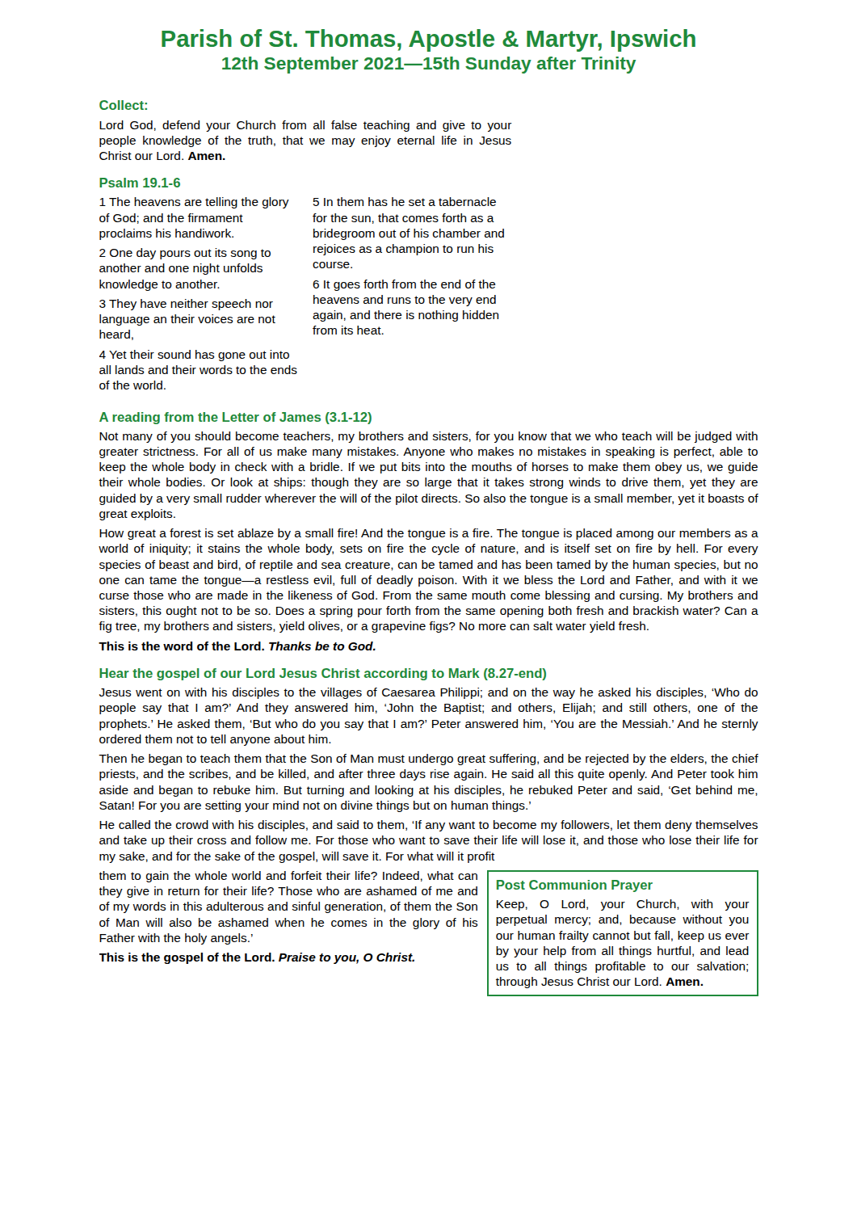Parish of St. Thomas, Apostle & Martyr, Ipswich
12th September 2021—15th Sunday after Trinity
Collect:
Lord God, defend your Church from all false teaching and give to your people knowledge of the truth, that we may enjoy eternal life in Jesus Christ our Lord. Amen.
Psalm 19.1-6
1 The heavens are telling the glory of God; and the firmament proclaims his handiwork.
2 One day pours out its song to another and one night unfolds knowledge to another.
3 They have neither speech nor language an their voices are not heard,
4 Yet their sound has gone out into all lands and their words to the ends of the world.
5 In them has he set a tabernacle for the sun, that comes forth as a bridegroom out of his chamber and rejoices as a champion to run his course.
6 It goes forth from the end of the heavens and runs to the very end again, and there is nothing hidden from its heat.
A reading from the Letter of James (3.1-12)
Not many of you should become teachers, my brothers and sisters, for you know that we who teach will be judged with greater strictness. For all of us make many mistakes. Anyone who makes no mistakes in speaking is perfect, able to keep the whole body in check with a bridle. If we put bits into the mouths of horses to make them obey us, we guide their whole bodies. Or look at ships: though they are so large that it takes strong winds to drive them, yet they are guided by a very small rudder wherever the will of the pilot directs. So also the tongue is a small member, yet it boasts of great exploits.
How great a forest is set ablaze by a small fire! And the tongue is a fire. The tongue is placed among our members as a world of iniquity; it stains the whole body, sets on fire the cycle of nature, and is itself set on fire by hell. For every species of beast and bird, of reptile and sea creature, can be tamed and has been tamed by the human species, but no one can tame the tongue—a restless evil, full of deadly poison. With it we bless the Lord and Father, and with it we curse those who are made in the likeness of God. From the same mouth come blessing and cursing. My brothers and sisters, this ought not to be so. Does a spring pour forth from the same opening both fresh and brackish water? Can a fig tree, my brothers and sisters, yield olives, or a grapevine figs? No more can salt water yield fresh.
This is the word of the Lord. Thanks be to God.
Hear the gospel of our Lord Jesus Christ according to Mark (8.27-end)
Jesus went on with his disciples to the villages of Caesarea Philippi; and on the way he asked his disciples, ‘Who do people say that I am?’ And they answered him, ‘John the Baptist; and others, Elijah; and still others, one of the prophets.’ He asked them, ‘But who do you say that I am?’ Peter answered him, ‘You are the Messiah.’ And he sternly ordered them not to tell anyone about him.
Then he began to teach them that the Son of Man must undergo great suffering, and be rejected by the elders, the chief priests, and the scribes, and be killed, and after three days rise again. He said all this quite openly. And Peter took him aside and began to rebuke him. But turning and looking at his disciples, he rebuked Peter and said, ‘Get behind me, Satan! For you are setting your mind not on divine things but on human things.’
He called the crowd with his disciples, and said to them, ‘If any want to become my followers, let them deny themselves and take up their cross and follow me. For those who want to save their life will lose it, and those who lose their life for my sake, and for the sake of the gospel, will save it. For what will it profit
Post Communion Prayer
Keep, O Lord, your Church, with your perpetual mercy; and, because without you our human frailty cannot but fall, keep us ever by your help from all things hurtful, and lead us to all things profitable to our salvation; through Jesus Christ our Lord. Amen.
them to gain the whole world and forfeit their life? Indeed, what can they give in return for their life? Those who are ashamed of me and of my words in this adulterous and sinful generation, of them the Son of Man will also be ashamed when he comes in the glory of his Father with the holy angels.’
This is the gospel of the Lord. Praise to you, O Christ.